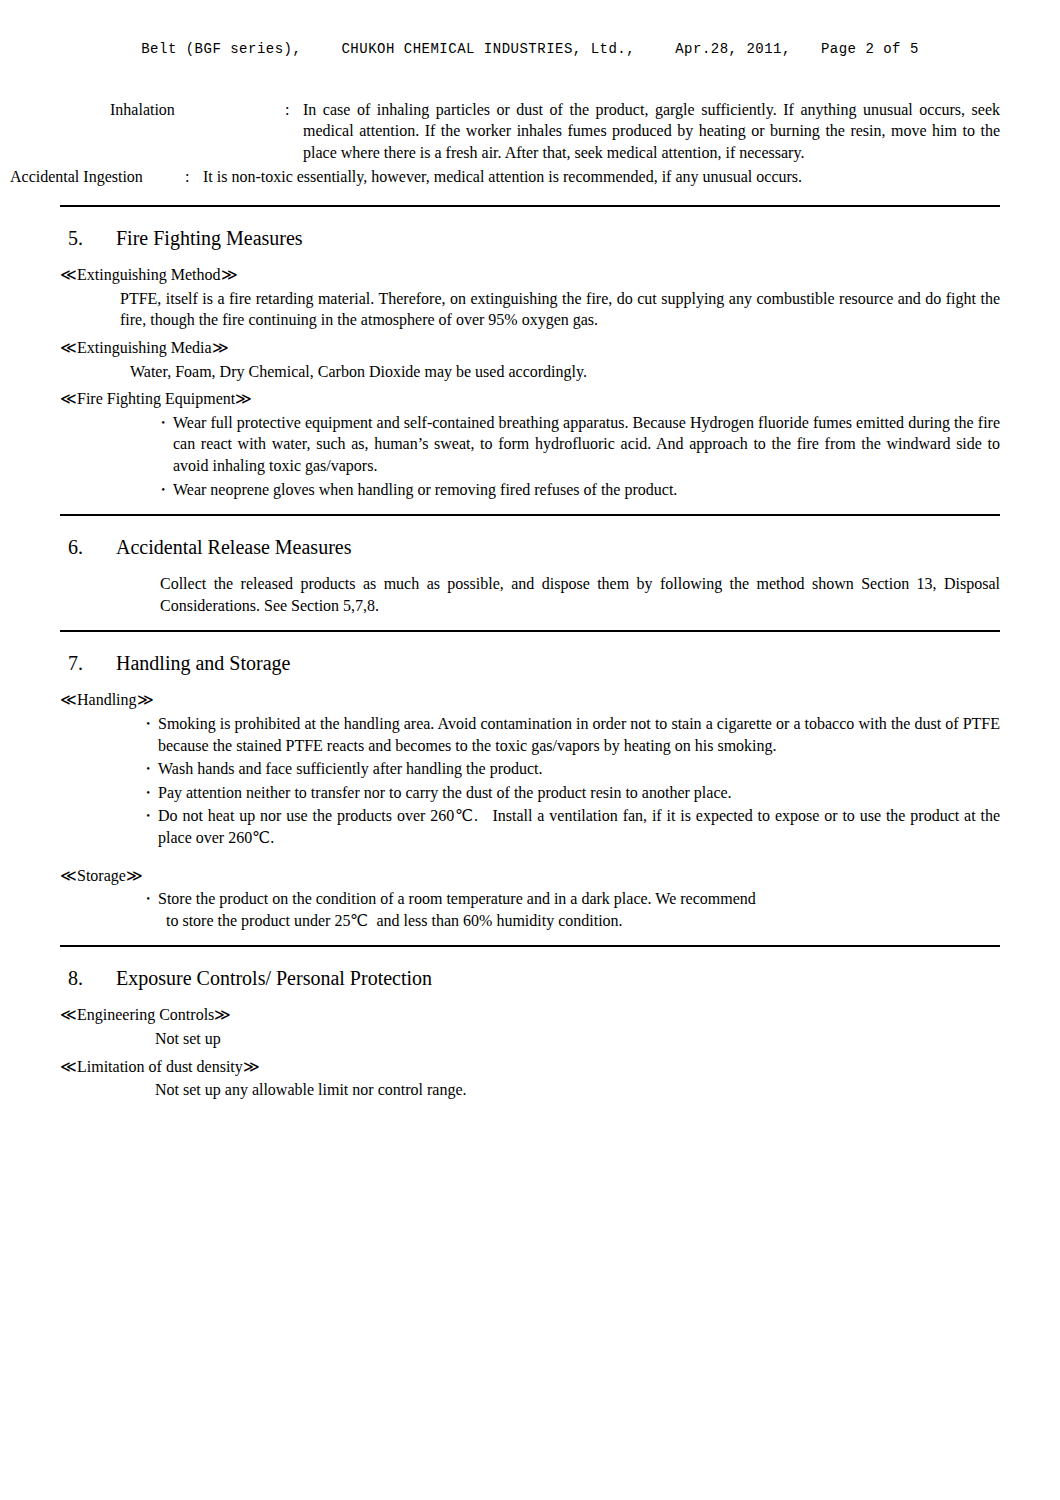Belt (BGF series), CHUKOH CHEMICAL INDUSTRIES, Ltd., Apr.28, 2011, Page 2 of 5
Inhalation
:
In case of inhaling particles or dust of the product, gargle sufficiently. If anything unusual occurs, seek medical attention. If the worker inhales fumes produced by heating or burning the resin, move him to the place where there is a fresh air. After that, seek medical attention, if necessary.
Accidental Ingestion
:
It is non-toxic essentially, however, medical attention is recommended, if any unusual occurs.
5. Fire Fighting Measures
≪Extinguishing Method≫
PTFE, itself is a fire retarding material. Therefore, on extinguishing the fire, do cut supplying any combustible resource and do fight the fire, though the fire continuing in the atmosphere of over 95% oxygen gas.
≪Extinguishing Media≫
Water, Foam, Dry Chemical, Carbon Dioxide may be used accordingly.
≪Fire Fighting Equipment≫
Wear full protective equipment and self-contained breathing apparatus. Because Hydrogen fluoride fumes emitted during the fire can react with water, such as, human’s sweat, to form hydrofluoric acid. And approach to the fire from the windward side to avoid inhaling toxic gas/vapors.
Wear neoprene gloves when handling or removing fired refuses of the product.
6. Accidental Release Measures
Collect the released products as much as possible, and dispose them by following the method shown Section 13, Disposal Considerations. See Section 5,7,8.
7. Handling and Storage
≪Handling≫
Smoking is prohibited at the handling area. Avoid contamination in order not to stain a cigarette or a tobacco with the dust of PTFE because the stained PTFE reacts and becomes to the toxic gas/vapors by heating on his smoking.
Wash hands and face sufficiently after handling the product.
Pay attention neither to transfer nor to carry the dust of the product resin to another place.
Do not heat up nor use the products over 260℃. Install a ventilation fan, if it is expected to expose or to use the product at the place over 260℃.
≪Storage≫
Store the product on the condition of a room temperature and in a dark place. We recommend
to store the product under 25℃ and less than 60% humidity condition.
8. Exposure Controls/ Personal Protection
≪Engineering Controls≫
Not set up
≪Limitation of dust density≫
Not set up any allowable limit nor control range.